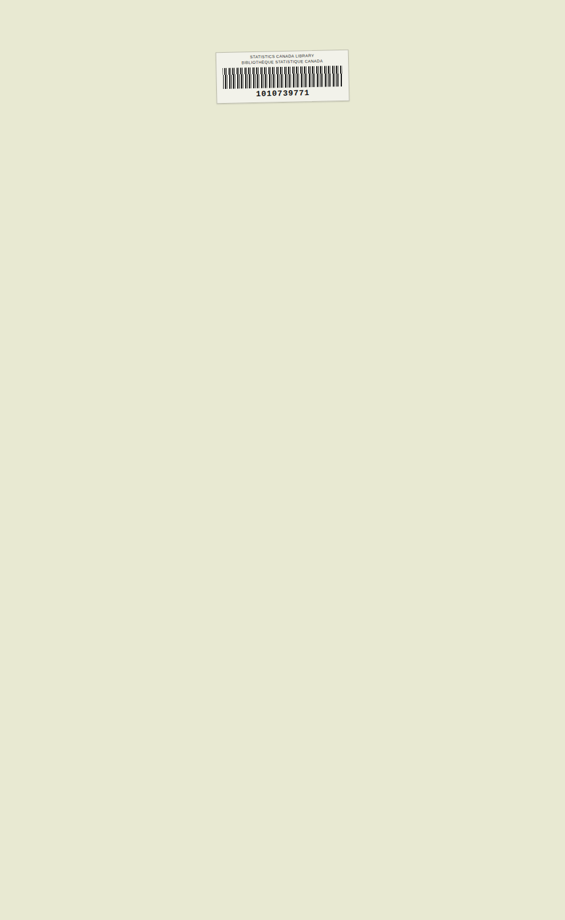STATISTICS CANADA LIBRARY
BIBLIOTHÈQUE STATISTIQUE CANADA
1010739771